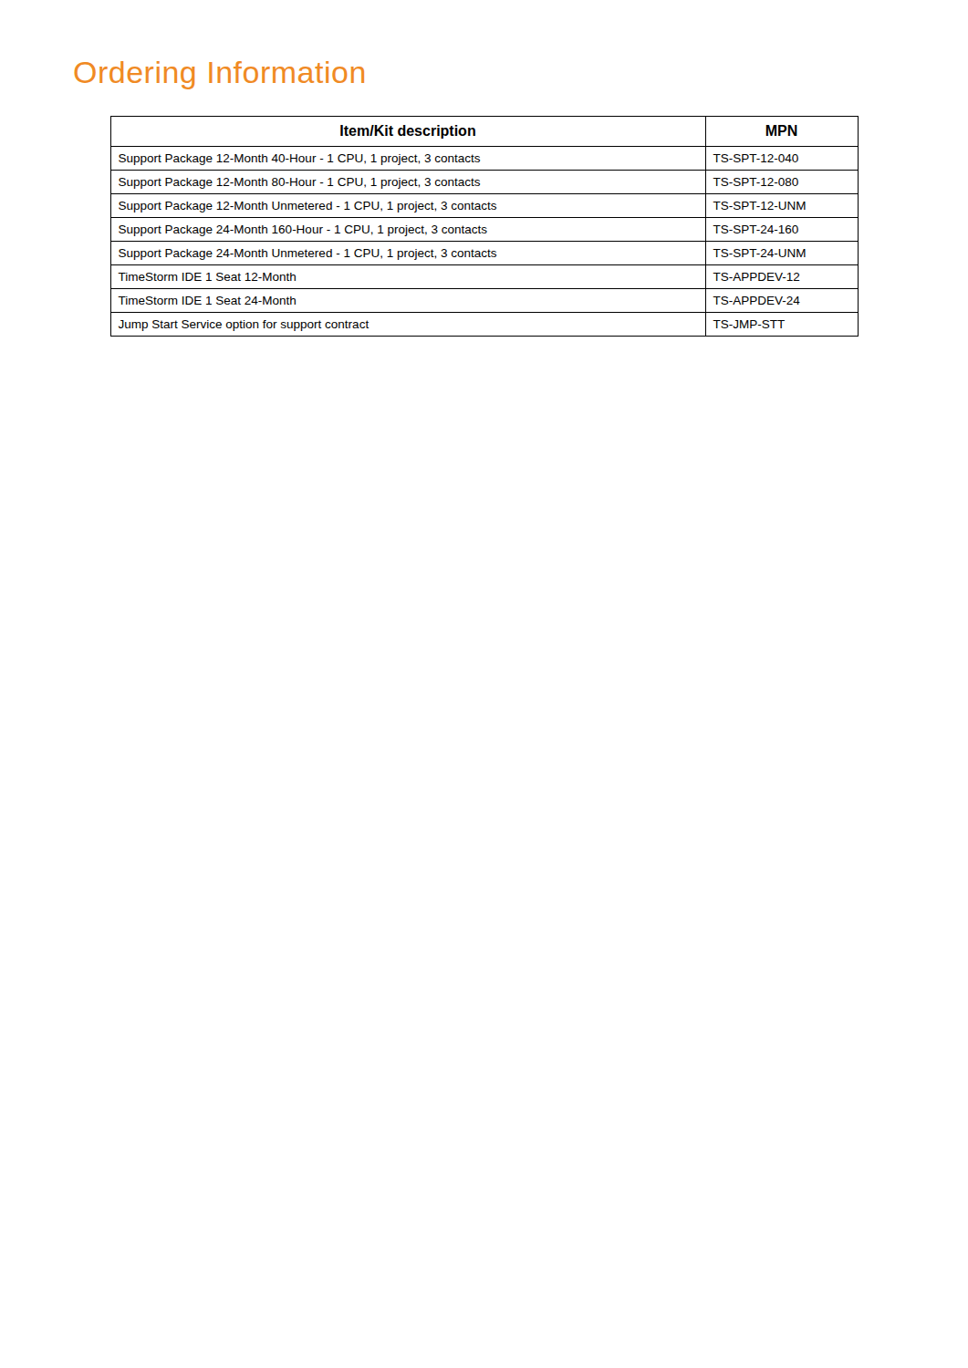Ordering Information
| Item/Kit description | MPN |
| --- | --- |
| Support Package 12-Month 40-Hour - 1 CPU, 1 project, 3 contacts | TS-SPT-12-040 |
| Support Package 12-Month 80-Hour - 1 CPU, 1 project, 3 contacts | TS-SPT-12-080 |
| Support Package 12-Month Unmetered - 1 CPU, 1 project, 3 contacts | TS-SPT-12-UNM |
| Support Package 24-Month 160-Hour - 1 CPU, 1 project, 3 contacts | TS-SPT-24-160 |
| Support Package 24-Month Unmetered - 1 CPU, 1 project, 3 contacts | TS-SPT-24-UNM |
| TimeStorm IDE 1 Seat 12-Month | TS-APPDEV-12 |
| TimeStorm IDE 1 Seat 24-Month | TS-APPDEV-24 |
| Jump Start Service option for support contract | TS-JMP-STT |